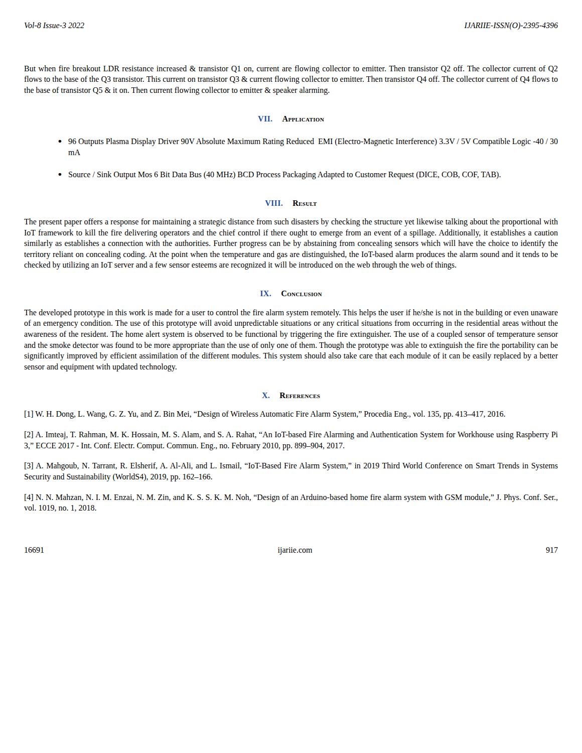Vol-8 Issue-3 2022
IJARIIE-ISSN(O)-2395-4396
But when fire breakout LDR resistance increased & transistor Q1 on, current are flowing collector to emitter. Then transistor Q2 off. The collector current of Q2 flows to the base of the Q3 transistor. This current on transistor Q3 & current flowing collector to emitter. Then transistor Q4 off. The collector current of Q4 flows to the base of transistor Q5 & it on. Then current flowing collector to emitter & speaker alarming.
VII. Application
96 Outputs Plasma Display Driver 90V Absolute Maximum Rating Reduced EMI (Electro-Magnetic Interference) 3.3V / 5V Compatible Logic -40 / 30 mA
Source / Sink Output Mos 6 Bit Data Bus (40 MHz) BCD Process Packaging Adapted to Customer Request (DICE, COB, COF, TAB).
VIII. Result
The present paper offers a response for maintaining a strategic distance from such disasters by checking the structure yet likewise talking about the proportional with IoT framework to kill the fire delivering operators and the chief control if there ought to emerge from an event of a spillage. Additionally, it establishes a caution similarly as establishes a connection with the authorities. Further progress can be by abstaining from concealing sensors which will have the choice to identify the territory reliant on concealing coding. At the point when the temperature and gas are distinguished, the IoT-based alarm produces the alarm sound and it tends to be checked by utilizing an IoT server and a few sensor esteems are recognized it will be introduced on the web through the web of things.
IX. Conclusion
The developed prototype in this work is made for a user to control the fire alarm system remotely. This helps the user if he/she is not in the building or even unaware of an emergency condition. The use of this prototype will avoid unpredictable situations or any critical situations from occurring in the residential areas without the awareness of the resident. The home alert system is observed to be functional by triggering the fire extinguisher. The use of a coupled sensor of temperature sensor and the smoke detector was found to be more appropriate than the use of only one of them. Though the prototype was able to extinguish the fire the portability can be significantly improved by efficient assimilation of the different modules. This system should also take care that each module of it can be easily replaced by a better sensor and equipment with updated technology.
X. References
[1] W. H. Dong, L. Wang, G. Z. Yu, and Z. Bin Mei, “Design of Wireless Automatic Fire Alarm System,” Procedia Eng., vol. 135, pp. 413–417, 2016.
[2] A. Imteaj, T. Rahman, M. K. Hossain, M. S. Alam, and S. A. Rahat, “An IoT-based Fire Alarming and Authentication System for Workhouse using Raspberry Pi 3,” ECCE 2017 - Int. Conf. Electr. Comput. Commun. Eng., no. February 2010, pp. 899–904, 2017.
[3] A. Mahgoub, N. Tarrant, R. Elsherif, A. Al-Ali, and L. Ismail, “IoT-Based Fire Alarm System,” in 2019 Third World Conference on Smart Trends in Systems Security and Sustainability (WorldS4), 2019, pp. 162–166.
[4] N. N. Mahzan, N. I. M. Enzai, N. M. Zin, and K. S. S. K. M. Noh, “Design of an Arduino-based home fire alarm system with GSM module,” J. Phys. Conf. Ser., vol. 1019, no. 1, 2018.
16691
ijariie.com
917